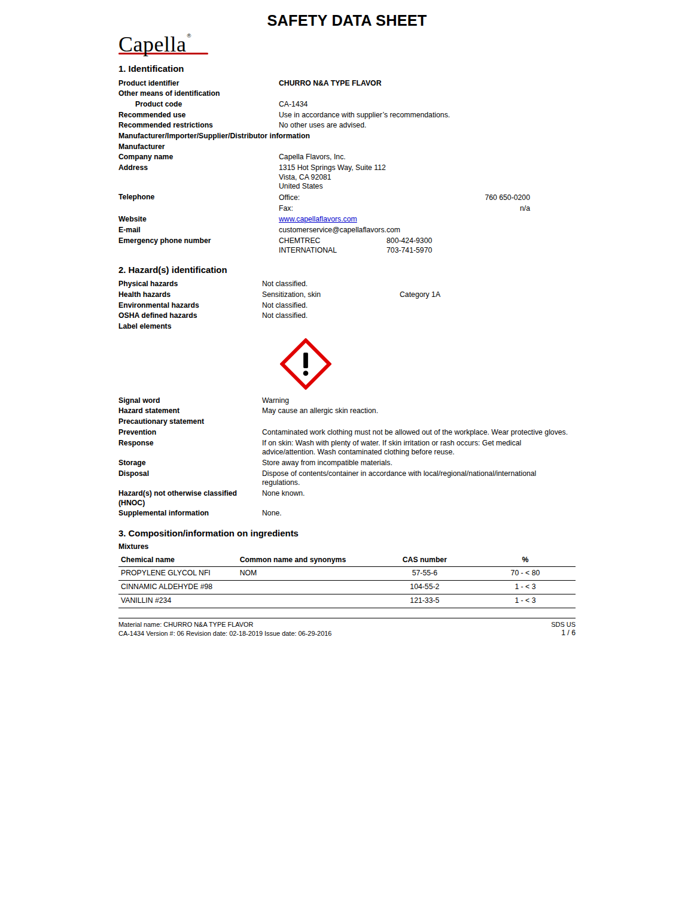SAFETY DATA SHEET
Capella®
1. Identification
| Product identifier | CHURRO N&A TYPE FLAVOR |
| Other means of identification | |
| Product code | CA-1434 |
| Recommended use | Use in accordance with supplier’s recommendations. |
| Recommended restrictions | No other uses are advised. |
| Manufacturer/Importer/Supplier/Distributor information |
| Manufacturer | |
| Company name | Capella Flavors, Inc. |
| Address | 1315 Hot Springs Way, Suite 112 Vista, CA 92081 United States |
| Telephone | Office: 760 650-0200 Fax: n/a |
| Website | www.capellaflavors.com |
| E-mail | customerservice@capellaflavors.com |
| Emergency phone number | CHEMTREC 800-424-9300 INTERNATIONAL 703-741-5970 |
2. Hazard(s) identification
| Physical hazards | Not classified. |
| Health hazards | Sensitization, skin Category 1A |
| Environmental hazards | Not classified. |
| OSHA defined hazards | Not classified. |
| Label elements |
| Signal word | Warning |
| Hazard statement | May cause an allergic skin reaction. |
| Precautionary statement |
| Prevention | Contaminated work clothing must not be allowed out of the workplace. Wear protective gloves. |
| Response | If on skin: Wash with plenty of water. If skin irritation or rash occurs: Get medical advice/attention. Wash contaminated clothing before reuse. |
| Storage | Store away from incompatible materials. |
| Disposal | Dispose of contents/container in accordance with local/regional/national/international regulations. |
| Hazard(s) not otherwise classified (HNOC) | None known. |
| Supplemental information | None. |
3. Composition/information on ingredients
Mixtures
| Chemical name | Common name and synonyms | CAS number | % |
| --- | --- | --- | --- |
| PROPYLENE GLYCOL NFI | NOM | 57-55-6 | 70 - < 80 |
| CINNAMIC ALDEHYDE #98 | | 104-55-2 | 1 - < 3 |
| VANILLIN #234 | | 121-33-5 | 1 - < 3 |
Material name: CHURRO N&A TYPE FLAVOR
CA-1434 Version #: 06 Revision date: 02-18-2019 Issue date: 06-29-2016
SDS US
1 / 6